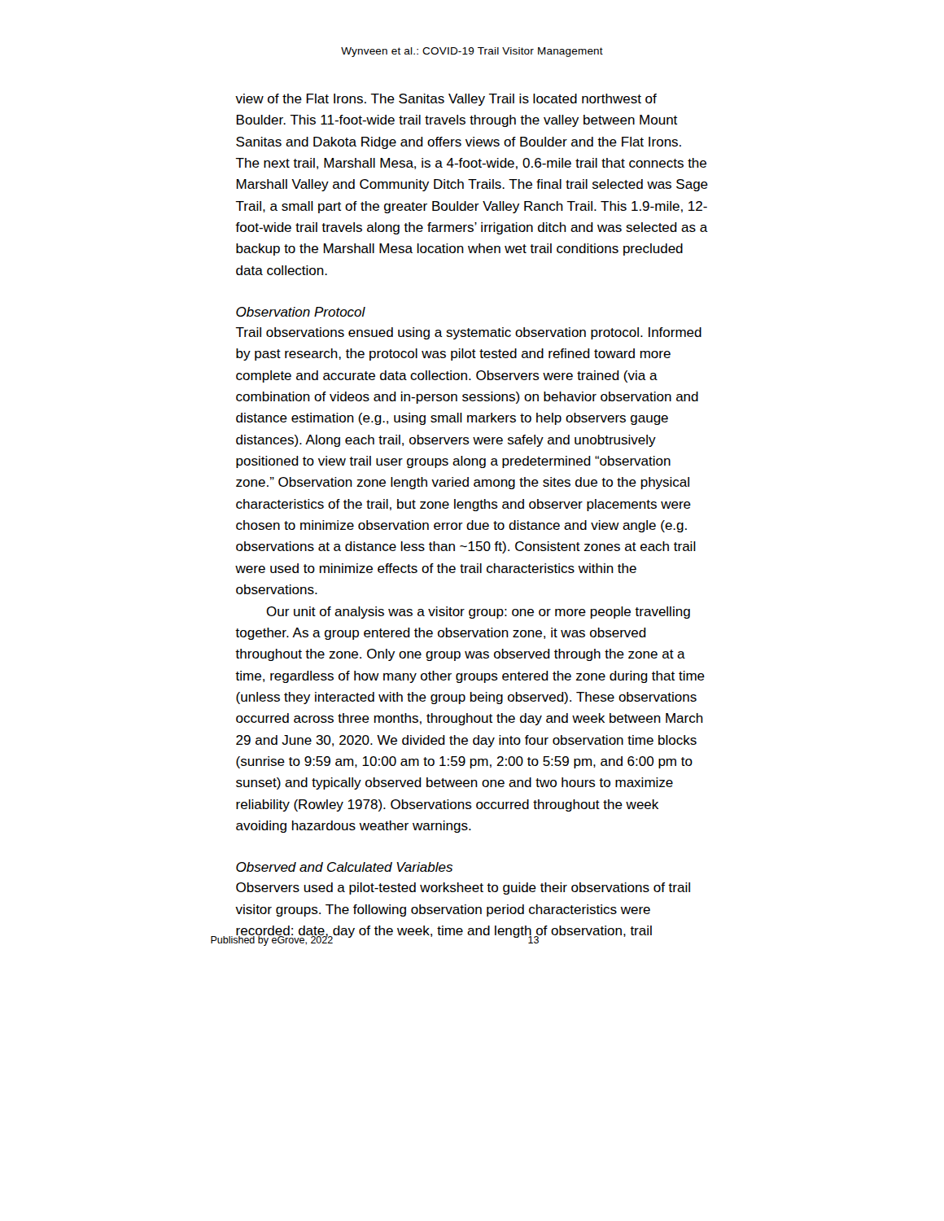Wynveen et al.: COVID-19 Trail Visitor Management
view of the Flat Irons. The Sanitas Valley Trail is located northwest of Boulder. This 11-foot-wide trail travels through the valley between Mount Sanitas and Dakota Ridge and offers views of Boulder and the Flat Irons. The next trail, Marshall Mesa, is a 4-foot-wide, 0.6-mile trail that connects the Marshall Valley and Community Ditch Trails. The final trail selected was Sage Trail, a small part of the greater Boulder Valley Ranch Trail. This 1.9-mile, 12-foot-wide trail travels along the farmers’ irrigation ditch and was selected as a backup to the Marshall Mesa location when wet trail conditions precluded data collection.
Observation Protocol
Trail observations ensued using a systematic observation protocol. Informed by past research, the protocol was pilot tested and refined toward more complete and accurate data collection. Observers were trained (via a combination of videos and in-person sessions) on behavior observation and distance estimation (e.g., using small markers to help observers gauge distances). Along each trail, observers were safely and unobtrusively positioned to view trail user groups along a predetermined “observation zone.” Observation zone length varied among the sites due to the physical characteristics of the trail, but zone lengths and observer placements were chosen to minimize observation error due to distance and view angle (e.g. observations at a distance less than ~150 ft). Consistent zones at each trail were used to minimize effects of the trail characteristics within the observations.
Our unit of analysis was a visitor group: one or more people travelling together. As a group entered the observation zone, it was observed throughout the zone. Only one group was observed through the zone at a time, regardless of how many other groups entered the zone during that time (unless they interacted with the group being observed). These observations occurred across three months, throughout the day and week between March 29 and June 30, 2020. We divided the day into four observation time blocks (sunrise to 9:59 am, 10:00 am to 1:59 pm, 2:00 to 5:59 pm, and 6:00 pm to sunset) and typically observed between one and two hours to maximize reliability (Rowley 1978). Observations occurred throughout the week avoiding hazardous weather warnings.
Observed and Calculated Variables
Observers used a pilot-tested worksheet to guide their observations of trail visitor groups. The following observation period characteristics were recorded: date, day of the week, time and length of observation, trail
Published by eGrove, 2022
13